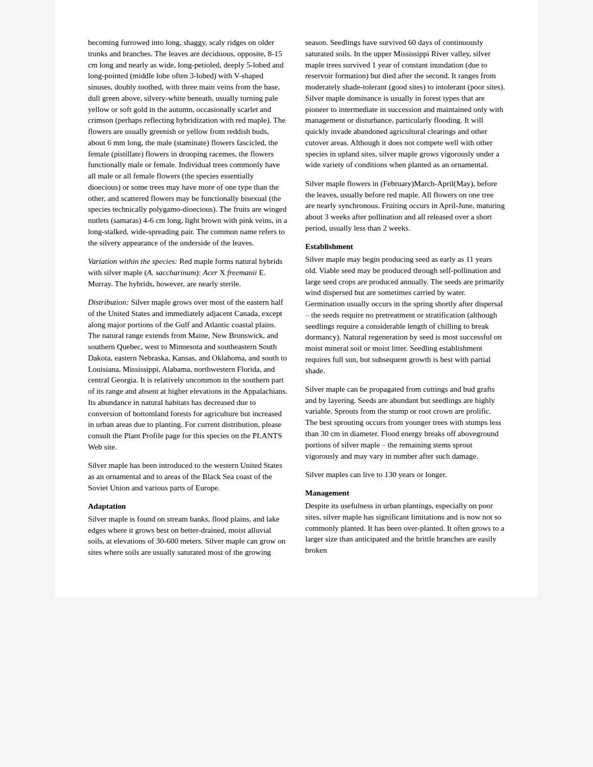becoming furrowed into long, shaggy, scaly ridges on older trunks and branches. The leaves are deciduous, opposite, 8-15 cm long and nearly as wide, long-petioled, deeply 5-lobed and long-pointed (middle lobe often 3-lobed) with V-shaped sinuses, doubly toothed, with three main veins from the base, dull green above, silvery-white beneath, usually turning pale yellow or soft gold in the autumn, occasionally scarlet and crimson (perhaps reflecting hybridization with red maple). The flowers are usually greenish or yellow from reddish buds, about 6 mm long, the male (staminate) flowers fascicled, the female (pistillate) flowers in drooping racemes, the flowers functionally male or female. Individual trees commonly have all male or all female flowers (the species essentially dioecious) or some trees may have more of one type than the other, and scattered flowers may be functionally bisexual (the species technically polygamo-dioecious). The fruits are winged nutlets (samaras) 4-6 cm long, light brown with pink veins, in a long-stalked, wide-spreading pair. The common name refers to the silvery appearance of the underside of the leaves.
Variation within the species: Red maple forms natural hybrids with silver maple (A. saccharinum): Acer X freemanii E. Murray. The hybrids, however, are nearly sterile.
Distribution: Silver maple grows over most of the eastern half of the United States and immediately adjacent Canada, except along major portions of the Gulf and Atlantic coastal plains. The natural range extends from Maine, New Brunswick, and southern Quebec, west to Minnesota and southeastern South Dakota, eastern Nebraska, Kansas, and Oklahoma, and south to Louisiana, Mississippi, Alabama, northwestern Florida, and central Georgia. It is relatively uncommon in the southern part of its range and absent at higher elevations in the Appalachians. Its abundance in natural habitats has decreased due to conversion of bottomland forests for agriculture but increased in urban areas due to planting. For current distribution, please consult the Plant Profile page for this species on the PLANTS Web site.
Silver maple has been introduced to the western United States as an ornamental and to areas of the Black Sea coast of the Soviet Union and various parts of Europe.
Adaptation
Silver maple is found on stream banks, flood plains, and lake edges where it grows best on better-drained, moist alluvial soils, at elevations of 30-600 meters. Silver maple can grow on sites where soils are usually saturated most of the growing season. Seedlings have survived 60 days of continuously saturated soils. In the upper Mississippi River valley, silver maple trees survived 1 year of constant inundation (due to reservoir formation) but died after the second. It ranges from moderately shade-tolerant (good sites) to intolerant (poor sites). Silver maple dominance is usually in forest types that are pioneer to intermediate in succession and maintained only with management or disturbance, particularly flooding. It will quickly invade abandoned agricultural clearings and other cutover areas. Although it does not compete well with other species in upland sites, silver maple grows vigorously under a wide variety of conditions when planted as an ornamental.
Silver maple flowers in (February)March-April(May), before the leaves, usually before red maple. All flowers on one tree are nearly synchronous. Fruiting occurs in April-June, maturing about 3 weeks after pollination and all released over a short period, usually less than 2 weeks.
Establishment
Silver maple may begin producing seed as early as 11 years old. Viable seed may be produced through self-pollination and large seed crops are produced annually. The seeds are primarily wind dispersed but are sometimes carried by water. Germination usually occurs in the spring shortly after dispersal – the seeds require no pretreatment or stratification (although seedlings require a considerable length of chilling to break dormancy). Natural regeneration by seed is most successful on moist mineral soil or moist litter. Seedling establishment requires full sun, but subsequent growth is best with partial shade.
Silver maple can be propagated from cuttings and bud grafts and by layering. Seeds are abundant but seedlings are highly variable. Sprouts from the stump or root crown are prolific. The best sprouting occurs from younger trees with stumps less than 30 cm in diameter. Flood energy breaks off aboveground portions of silver maple – the remaining stems sprout vigorously and may vary in number after such damage.
Silver maples can live to 130 years or longer.
Management
Despite its usefulness in urban plantings, especially on poor sites, silver maple has significant limitations and is now not so commonly planted. It has been over-planted. It often grows to a larger size than anticipated and the brittle branches are easily broken